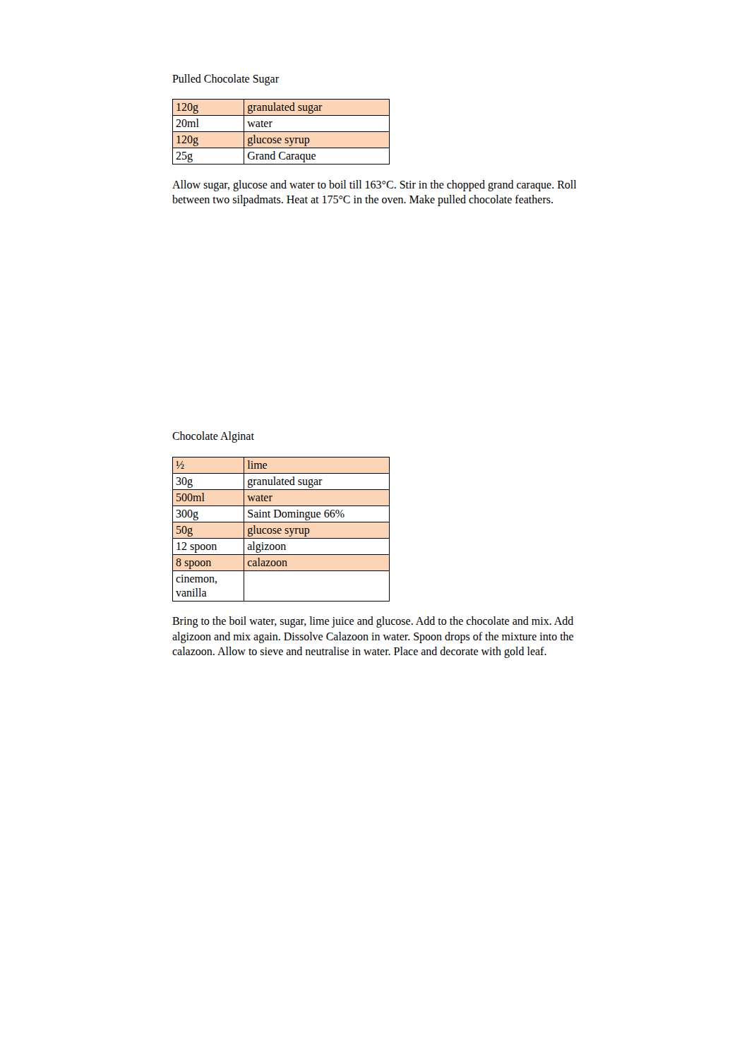Pulled Chocolate Sugar
| 120g | granulated sugar |
| 20ml | water |
| 120g | glucose syrup |
| 25g | Grand Caraque |
Allow sugar, glucose and water to boil till 163°C. Stir in the chopped grand caraque. Roll between two silpadmats. Heat at 175°C in the oven. Make pulled chocolate feathers.
Chocolate Alginat
| ½ | lime |
| 30g | granulated sugar |
| 500ml | water |
| 300g | Saint Domingue 66% |
| 50g | glucose syrup |
| 12 spoon | algizoon |
| 8 spoon | calazoon |
| cinemon, vanilla | |
Bring to the boil water, sugar, lime juice and glucose. Add to the chocolate and mix. Add algizoon and mix again. Dissolve Calazoon in water. Spoon drops of the mixture into the calazoon. Allow to sieve and neutralise in water. Place and decorate with gold leaf.